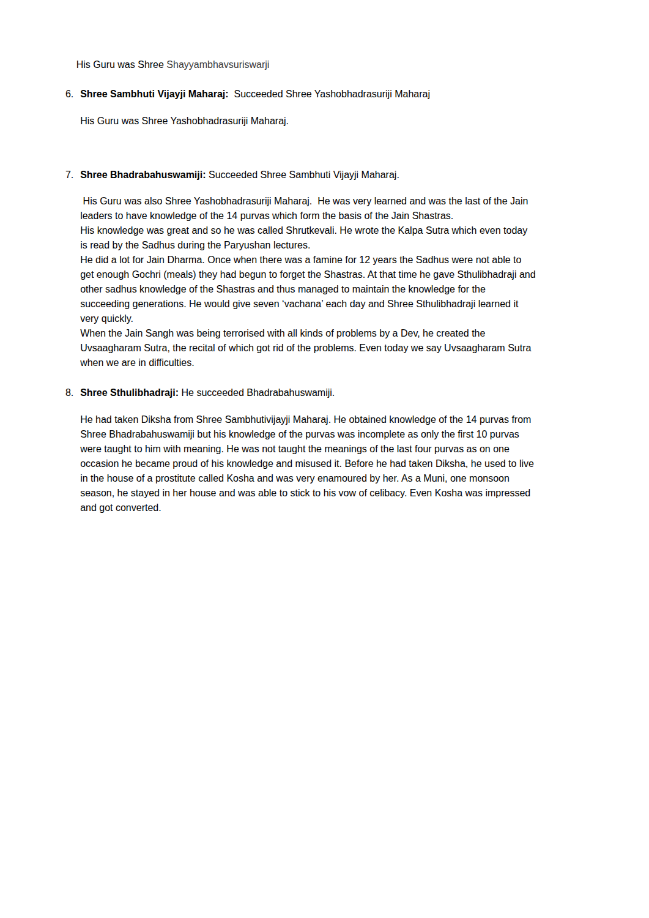His Guru was Shree Shayyambhavsuriswarji
Shree Sambhuti Vijayji Maharaj: Succeeded Shree Yashobhadrasuriji Maharaj
His Guru was Shree Yashobhadrasuriji Maharaj.
Shree Bhadrabahuswamiji: Succeeded Shree Sambhuti Vijayji Maharaj.
His Guru was also Shree Yashobhadrasuriji Maharaj. He was very learned and was the last of the Jain leaders to have knowledge of the 14 purvas which form the basis of the Jain Shastras.
His knowledge was great and so he was called Shrutkevali. He wrote the Kalpa Sutra which even today is read by the Sadhus during the Paryushan lectures.
He did a lot for Jain Dharma. Once when there was a famine for 12 years the Sadhus were not able to get enough Gochri (meals) they had begun to forget the Shastras. At that time he gave Sthulibhadraji and other sadhus knowledge of the Shastras and thus managed to maintain the knowledge for the succeeding generations. He would give seven ‘vachana’ each day and Shree Sthulibhadraji learned it very quickly.
When the Jain Sangh was being terrorised with all kinds of problems by a Dev, he created the Uvsaagharam Sutra, the recital of which got rid of the problems. Even today we say Uvsaagharam Sutra when we are in difficulties.
Shree Sthulibhadraji: He succeeded Bhadrabahuswamiji.
He had taken Diksha from Shree Sambhutivijayji Maharaj. He obtained knowledge of the 14 purvas from Shree Bhadrabahuswamiji but his knowledge of the purvas was incomplete as only the first 10 purvas were taught to him with meaning. He was not taught the meanings of the last four purvas as on one occasion he became proud of his knowledge and misused it. Before he had taken Diksha, he used to live in the house of a prostitute called Kosha and was very enamoured by her. As a Muni, one monsoon season, he stayed in her house and was able to stick to his vow of celibacy. Even Kosha was impressed and got converted.